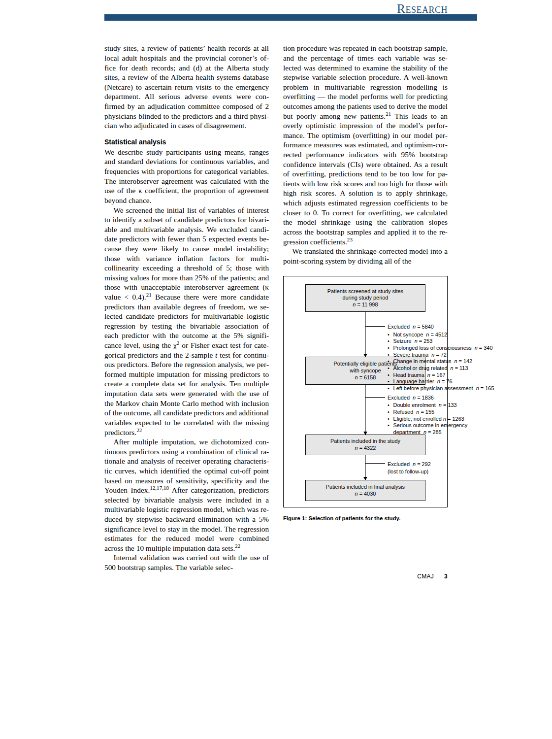Research
study sites, a review of patients’ health records at all local adult hospitals and the provincial coroner’s office for death records; and (d) at the Alberta study sites, a review of the Alberta health systems database (Netcare) to ascertain return visits to the emergency department. All serious adverse events were confirmed by an adjudication committee composed of 2 physicians blinded to the predictors and a third physician who adjudicated in cases of disagreement.
Statistical analysis
We describe study participants using means, ranges and standard deviations for continuous variables, and frequencies with proportions for categorical variables. The interobserver agreement was calculated with the use of the κ coefficient, the proportion of agreement beyond chance.
We screened the initial list of variables of interest to identify a subset of candidate predictors for bivariable and multivariable analysis. We excluded candidate predictors with fewer than 5 expected events because they were likely to cause model instability; those with variance inflation factors for multicollinearity exceeding a threshold of 5; those with missing values for more than 25% of the patients; and those with unacceptable interobserver agreement (κ value < 0.4).21 Because there were more candidate predictors than available degrees of freedom, we selected candidate predictors for multivariable logistic regression by testing the bivariable association of each predictor with the outcome at the 5% significance level, using the χ2 or Fisher exact test for categorical predictors and the 2-sample t test for continuous predictors. Before the regression analysis, we performed multiple imputation for missing predictors to create a complete data set for analysis. Ten multiple imputation data sets were generated with the use of the Markov chain Monte Carlo method with inclusion of the outcome, all candidate predictors and additional variables expected to be correlated with the missing predictors.22
After multiple imputation, we dichotomized continuous predictors using a combination of clinical rationale and analysis of receiver operating characteristic curves, which identified the optimal cut-off point based on measures of sensitivity, specificity and the Youden Index.12,17,18 After categorization, predictors selected by bivariable analysis were included in a multivariable logistic regression model, which was reduced by stepwise backward elimination with a 5% significance level to stay in the model. The regression estimates for the reduced model were combined across the 10 multiple imputation data sets.22
Internal validation was carried out with the use of 500 bootstrap samples. The variable selec-
tion procedure was repeated in each bootstrap sample, and the percentage of times each variable was selected was determined to examine the stability of the stepwise variable selection procedure. A well-known problem in multivariable regression modelling is overfitting — the model performs well for predicting outcomes among the patients used to derive the model but poorly among new patients.21 This leads to an overly optimistic impression of the model’s performance. The optimism (overfitting) in our model performance measures was estimated, and optimism-corrected performance indicators with 95% bootstrap confidence intervals (CIs) were obtained. As a result of overfitting, predictions tend to be too low for patients with low risk scores and too high for those with high risk scores. A solution is to apply shrinkage, which adjusts estimated regression coefficients to be closer to 0. To correct for overfitting, we calculated the model shrinkage using the calibration slopes across the bootstrap samples and applied it to the regression coefficients.23
We translated the shrinkage-corrected model into a point-scoring system by dividing all of the
Patients screened at study sites during study period n = 11 998
Excluded n = 5840
Not syncope n = 4512
Seizure n = 253
Prolonged loss of consciousness n = 340
Severe trauma n = 72
Change in mental status n = 142
Alcohol or drug related n = 113
Head trauma n = 167
Language barrier n = 76
Left before physician assessment n = 165
Potentially eligible patients with syncope n = 6158
Excluded n = 1836
Double enrolment n = 133
Refused n = 155
Eligible, not enrolled n = 1263
Serious outcome in emergency
department n = 285
Patients included in the study n = 4322
Excluded n = 292 (lost to follow-up)
Patients included in final analysis n = 4030
Figure 1: Selection of patients for the study.
CMAJ 3